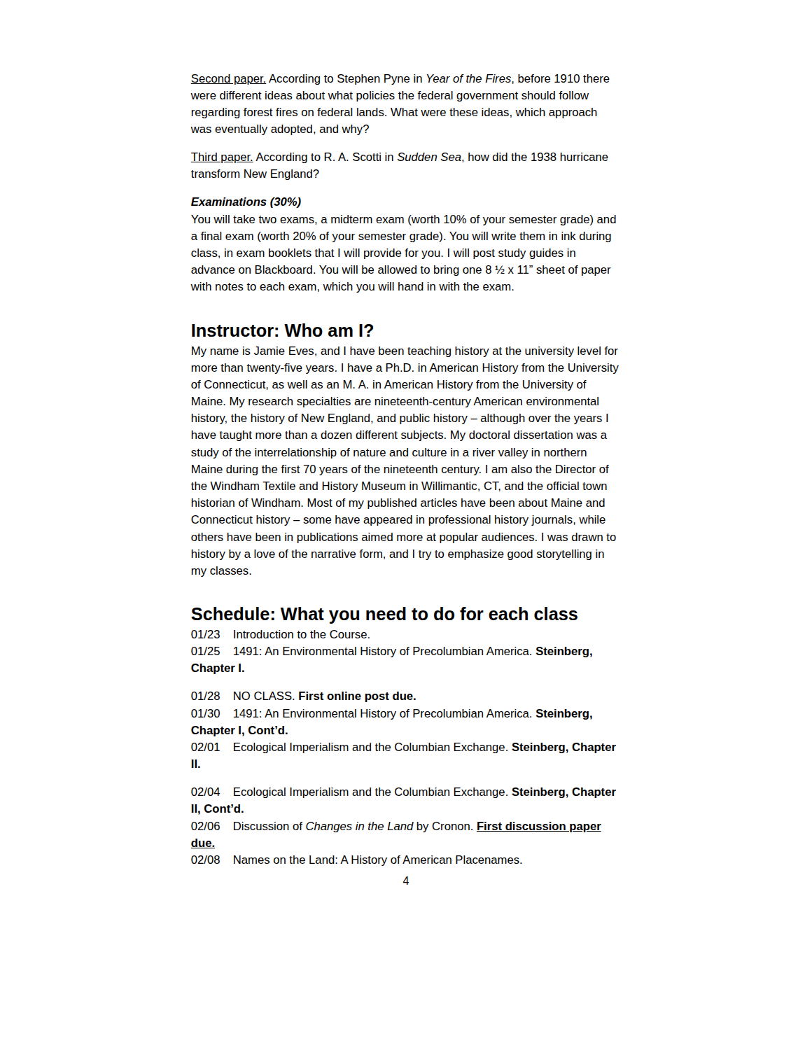Second paper. According to Stephen Pyne in Year of the Fires, before 1910 there were different ideas about what policies the federal government should follow regarding forest fires on federal lands. What were these ideas, which approach was eventually adopted, and why?
Third paper. According to R. A. Scotti in Sudden Sea, how did the 1938 hurricane transform New England?
Examinations (30%)
You will take two exams, a midterm exam (worth 10% of your semester grade) and a final exam (worth 20% of your semester grade). You will write them in ink during class, in exam booklets that I will provide for you. I will post study guides in advance on Blackboard. You will be allowed to bring one 8 ½ x 11” sheet of paper with notes to each exam, which you will hand in with the exam.
Instructor: Who am I?
My name is Jamie Eves, and I have been teaching history at the university level for more than twenty-five years. I have a Ph.D. in American History from the University of Connecticut, as well as an M. A. in American History from the University of Maine. My research specialties are nineteenth-century American environmental history, the history of New England, and public history – although over the years I have taught more than a dozen different subjects. My doctoral dissertation was a study of the interrelationship of nature and culture in a river valley in northern Maine during the first 70 years of the nineteenth century. I am also the Director of the Windham Textile and History Museum in Willimantic, CT, and the official town historian of Windham. Most of my published articles have been about Maine and Connecticut history – some have appeared in professional history journals, while others have been in publications aimed more at popular audiences. I was drawn to history by a love of the narrative form, and I try to emphasize good storytelling in my classes.
Schedule: What you need to do for each class
01/23 Introduction to the Course.
01/251491: An Environmental History of Precolumbian America. Steinberg, Chapter I.
01/28 NO CLASS. First online post due.
01/301491: An Environmental History of Precolumbian America. Steinberg, Chapter I, Cont’d.
02/01 Ecological Imperialism and the Columbian Exchange. Steinberg, Chapter II.
02/04 Ecological Imperialism and the Columbian Exchange. Steinberg, Chapter II, Cont’d.
02/06 Discussion of Changes in the Land by Cronon. First discussion paper due.
02/08 Names on the Land: A History of American Placenames.
4